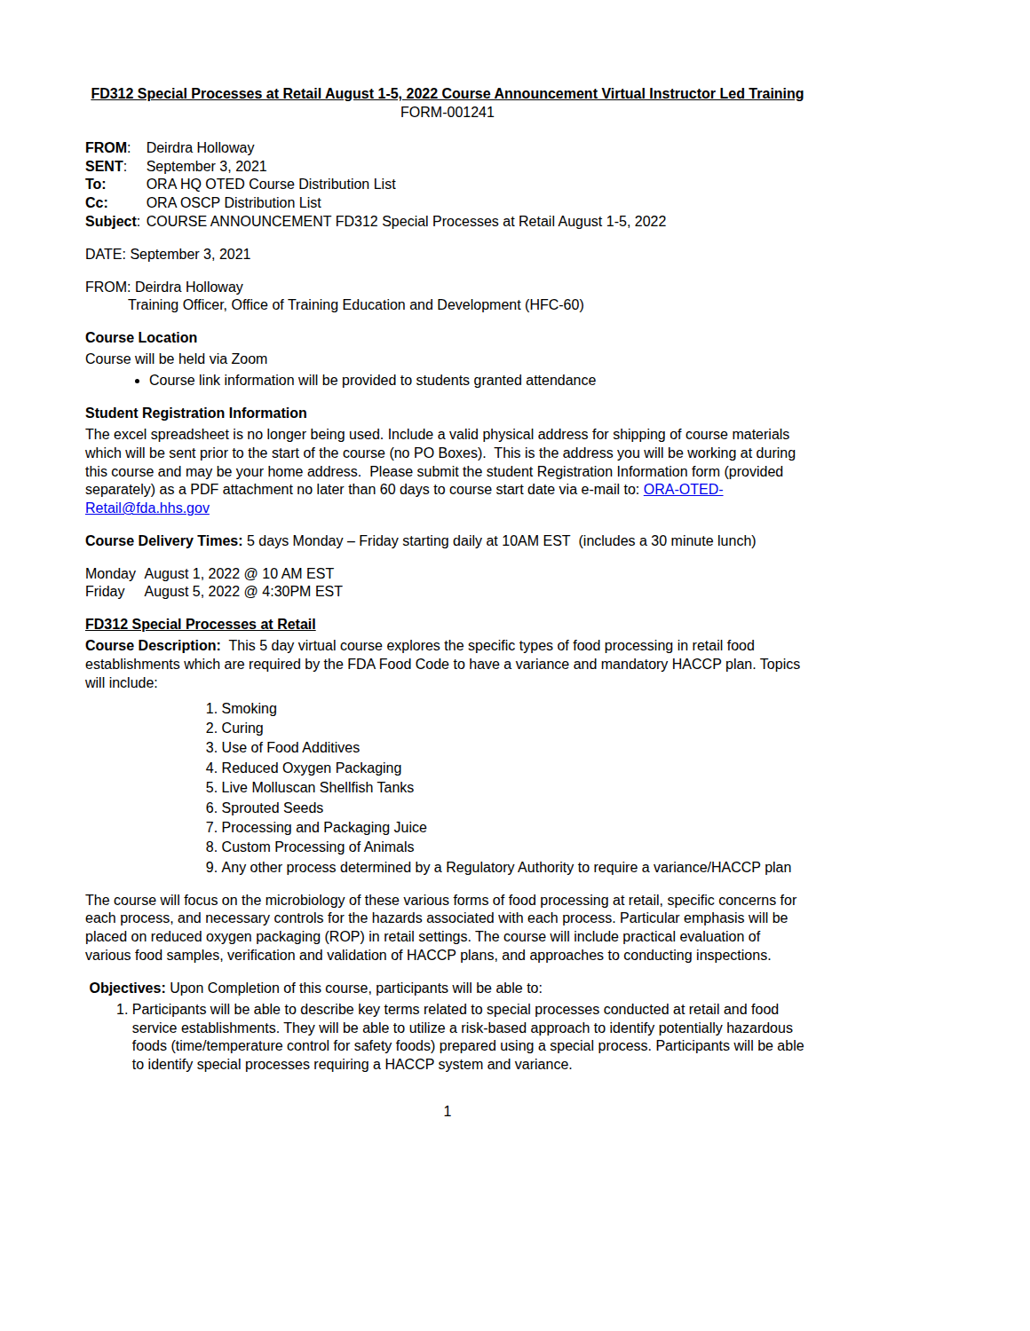FD312 Special Processes at Retail August 1-5, 2022 Course Announcement Virtual Instructor Led Training
FORM-001241
| FROM : | Deirdra Holloway |
| SENT : | September 3, 2021 |
| To: | ORA HQ OTED Course Distribution List |
| Cc: | ORA OSCP Distribution List |
| Subject : | COURSE ANNOUNCEMENT FD312 Special Processes at Retail August 1-5, 2022 |
DATE: September 3, 2021
FROM: Deirdra Holloway
Training Officer, Office of Training Education and Development (HFC-60)
Course Location
Course will be held via Zoom
Course link information will be provided to students granted attendance
Student Registration Information
The excel spreadsheet is no longer being used. Include a valid physical address for shipping of course materials which will be sent prior to the start of the course (no PO Boxes). This is the address you will be working at during this course and may be your home address. Please submit the student Registration Information form (provided separately) as a PDF attachment no later than 60 days to course start date via e-mail to: ORA-OTED-Retail@fda.hhs.gov
Course Delivery Times: 5 days Monday – Friday starting daily at 10AM EST (includes a 30 minute lunch)
| Monday | August 1, 2022 @ 10 AM EST |
| Friday | August 5, 2022 @ 4:30PM EST |
FD312 Special Processes at Retail
Course Description: This 5 day virtual course explores the specific types of food processing in retail food establishments which are required by the FDA Food Code to have a variance and mandatory HACCP plan. Topics will include:
Smoking
Curing
Use of Food Additives
Reduced Oxygen Packaging
Live Molluscan Shellfish Tanks
Sprouted Seeds
Processing and Packaging Juice
Custom Processing of Animals
Any other process determined by a Regulatory Authority to require a variance/HACCP plan
The course will focus on the microbiology of these various forms of food processing at retail, specific concerns for each process, and necessary controls for the hazards associated with each process. Particular emphasis will be placed on reduced oxygen packaging (ROP) in retail settings. The course will include practical evaluation of various food samples, verification and validation of HACCP plans, and approaches to conducting inspections.
Objectives: Upon Completion of this course, participants will be able to:
Participants will be able to describe key terms related to special processes conducted at retail and food service establishments. They will be able to utilize a risk-based approach to identify potentially hazardous foods (time/temperature control for safety foods) prepared using a special process. Participants will be able to identify special processes requiring a HACCP system and variance.
1